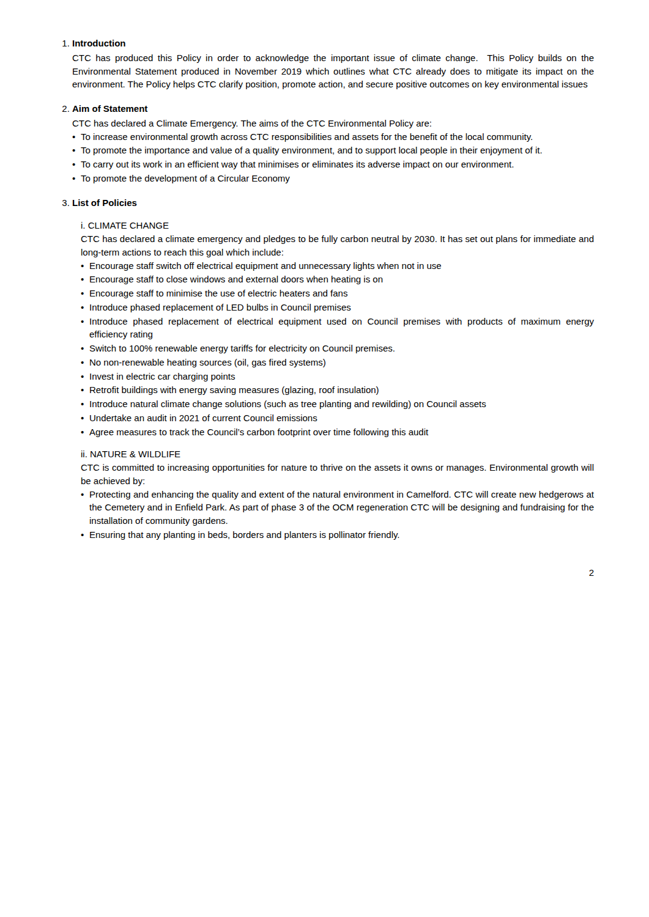Introduction
CTC has produced this Policy in order to acknowledge the important issue of climate change. This Policy builds on the Environmental Statement produced in November 2019 which outlines what CTC already does to mitigate its impact on the environment. The Policy helps CTC clarify position, promote action, and secure positive outcomes on key environmental issues
Aim of Statement
CTC has declared a Climate Emergency. The aims of the CTC Environmental Policy are:
To increase environmental growth across CTC responsibilities and assets for the benefit of the local community.
To promote the importance and value of a quality environment, and to support local people in their enjoyment of it.
To carry out its work in an efficient way that minimises or eliminates its adverse impact on our environment.
To promote the development of a Circular Economy
List of Policies
i. CLIMATE CHANGE
CTC has declared a climate emergency and pledges to be fully carbon neutral by 2030. It has set out plans for immediate and long-term actions to reach this goal which include:
Encourage staff switch off electrical equipment and unnecessary lights when not in use
Encourage staff to close windows and external doors when heating is on
Encourage staff to minimise the use of electric heaters and fans
Introduce phased replacement of LED bulbs in Council premises
Introduce phased replacement of electrical equipment used on Council premises with products of maximum energy efficiency rating
Switch to 100% renewable energy tariffs for electricity on Council premises.
No non-renewable heating sources (oil, gas fired systems)
Invest in electric car charging points
Retrofit buildings with energy saving measures (glazing, roof insulation)
Introduce natural climate change solutions (such as tree planting and rewilding) on Council assets
Undertake an audit in 2021 of current Council emissions
Agree measures to track the Council’s carbon footprint over time following this audit
ii. NATURE & WILDLIFE
CTC is committed to increasing opportunities for nature to thrive on the assets it owns or manages. Environmental growth will be achieved by:
Protecting and enhancing the quality and extent of the natural environment in Camelford. CTC will create new hedgerows at the Cemetery and in Enfield Park. As part of phase 3 of the OCM regeneration CTC will be designing and fundraising for the installation of community gardens.
Ensuring that any planting in beds, borders and planters is pollinator friendly.
2